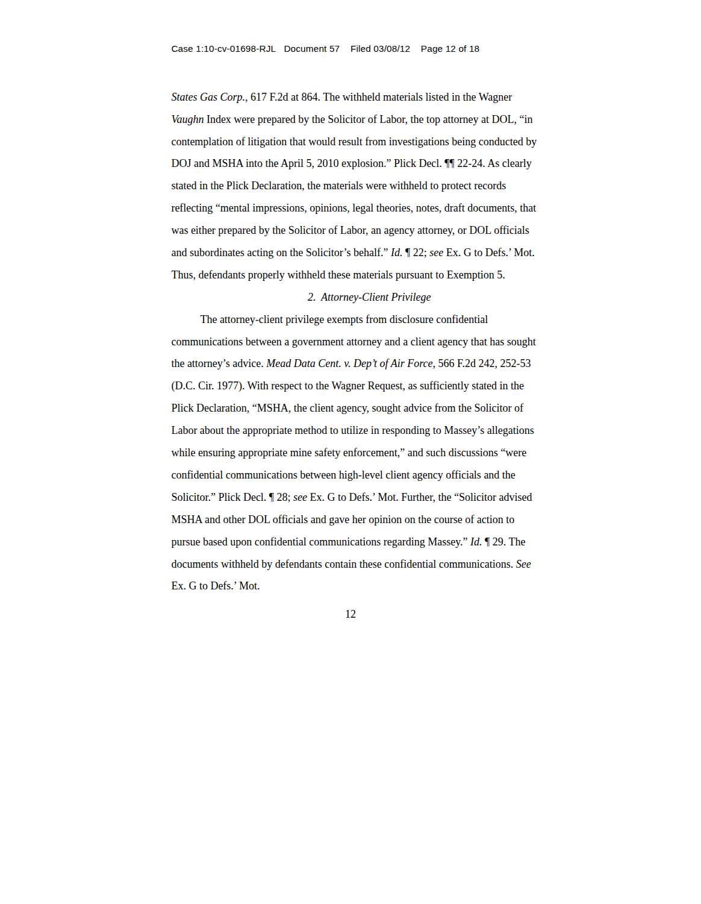Case 1:10-cv-01698-RJL Document 57 Filed 03/08/12 Page 12 of 18
States Gas Corp., 617 F.2d at 864. The withheld materials listed in the Wagner Vaughn Index were prepared by the Solicitor of Labor, the top attorney at DOL, “in contemplation of litigation that would result from investigations being conducted by DOJ and MSHA into the April 5, 2010 explosion.” Plick Decl. ¶¶ 22-24. As clearly stated in the Plick Declaration, the materials were withheld to protect records reflecting “mental impressions, opinions, legal theories, notes, draft documents, that was either prepared by the Solicitor of Labor, an agency attorney, or DOL officials and subordinates acting on the Solicitor’s behalf.” Id. ¶ 22; see Ex. G to Defs.’ Mot. Thus, defendants properly withheld these materials pursuant to Exemption 5.
2. Attorney-Client Privilege
The attorney-client privilege exempts from disclosure confidential communications between a government attorney and a client agency that has sought the attorney’s advice. Mead Data Cent. v. Dep’t of Air Force, 566 F.2d 242, 252-53 (D.C. Cir. 1977). With respect to the Wagner Request, as sufficiently stated in the Plick Declaration, “MSHA, the client agency, sought advice from the Solicitor of Labor about the appropriate method to utilize in responding to Massey’s allegations while ensuring appropriate mine safety enforcement,” and such discussions “were confidential communications between high-level client agency officials and the Solicitor.” Plick Decl. ¶ 28; see Ex. G to Defs.’ Mot. Further, the “Solicitor advised MSHA and other DOL officials and gave her opinion on the course of action to pursue based upon confidential communications regarding Massey.” Id. ¶ 29. The documents withheld by defendants contain these confidential communications. See Ex. G to Defs.’ Mot.
12